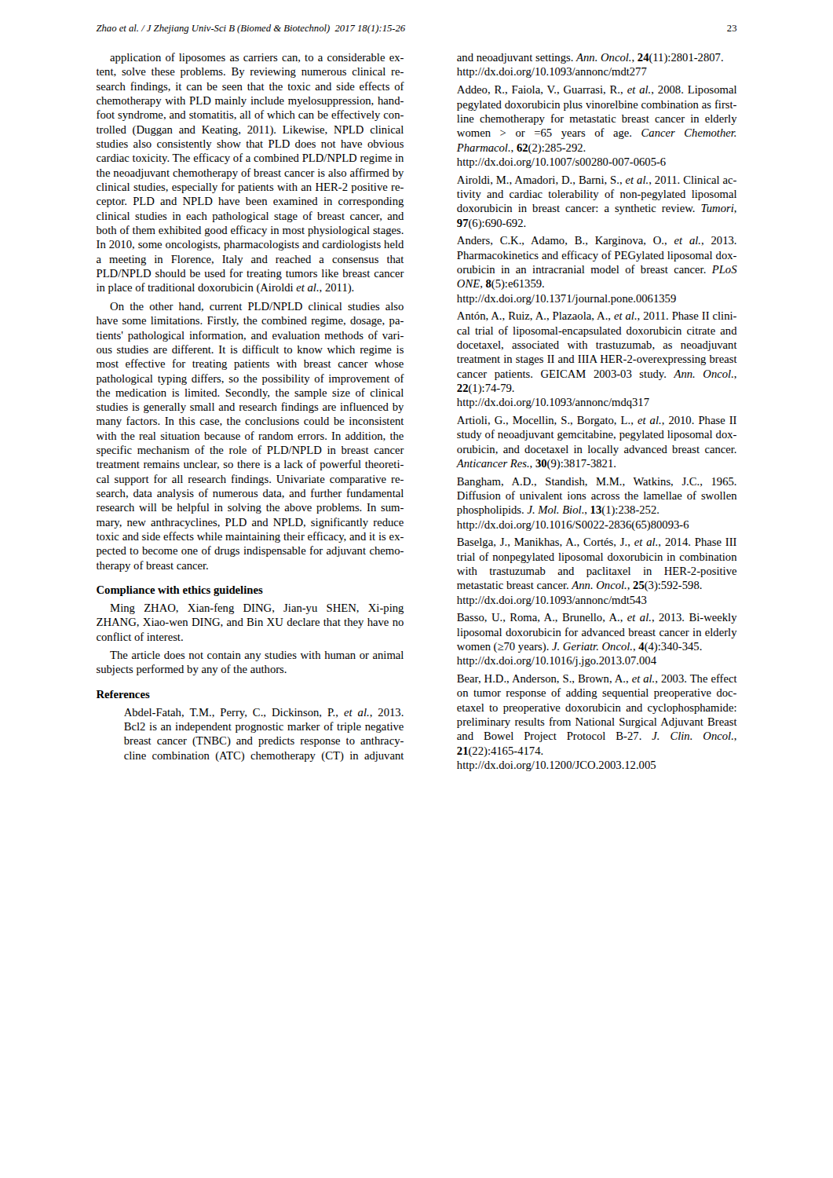Zhao et al. / J Zhejiang Univ-Sci B (Biomed & Biotechnol) 2017 18(1):15-26 23
application of liposomes as carriers can, to a considerable extent, solve these problems. By reviewing numerous clinical research findings, it can be seen that the toxic and side effects of chemotherapy with PLD mainly include myelosuppression, hand-foot syndrome, and stomatitis, all of which can be effectively controlled (Duggan and Keating, 2011). Likewise, NPLD clinical studies also consistently show that PLD does not have obvious cardiac toxicity. The efficacy of a combined PLD/NPLD regime in the neoadjuvant chemotherapy of breast cancer is also affirmed by clinical studies, especially for patients with an HER-2 positive receptor. PLD and NPLD have been examined in corresponding clinical studies in each pathological stage of breast cancer, and both of them exhibited good efficacy in most physiological stages. In 2010, some oncologists, pharmacologists and cardiologists held a meeting in Florence, Italy and reached a consensus that PLD/NPLD should be used for treating tumors like breast cancer in place of traditional doxorubicin (Airoldi et al., 2011).
On the other hand, current PLD/NPLD clinical studies also have some limitations. Firstly, the combined regime, dosage, patients' pathological information, and evaluation methods of various studies are different. It is difficult to know which regime is most effective for treating patients with breast cancer whose pathological typing differs, so the possibility of improvement of the medication is limited. Secondly, the sample size of clinical studies is generally small and research findings are influenced by many factors. In this case, the conclusions could be inconsistent with the real situation because of random errors. In addition, the specific mechanism of the role of PLD/NPLD in breast cancer treatment remains unclear, so there is a lack of powerful theoretical support for all research findings. Univariate comparative research, data analysis of numerous data, and further fundamental research will be helpful in solving the above problems. In summary, new anthracyclines, PLD and NPLD, significantly reduce toxic and side effects while maintaining their efficacy, and it is expected to become one of drugs indispensable for adjuvant chemotherapy of breast cancer.
Compliance with ethics guidelines
Ming ZHAO, Xian-feng DING, Jian-yu SHEN, Xi-ping ZHANG, Xiao-wen DING, and Bin XU declare that they have no conflict of interest.
The article does not contain any studies with human or animal subjects performed by any of the authors.
References
Abdel-Fatah, T.M., Perry, C., Dickinson, P., et al., 2013. Bcl2 is an independent prognostic marker of triple negative breast cancer (TNBC) and predicts response to anthracycline combination (ATC) chemotherapy (CT) in adjuvant and neoadjuvant settings. Ann. Oncol., 24(11):2801-2807.
http://dx.doi.org/10.1093/annonc/mdt277
Addeo, R., Faiola, V., Guarrasi, R., et al., 2008. Liposomal pegylated doxorubicin plus vinorelbine combination as first-line chemotherapy for metastatic breast cancer in elderly women > or =65 years of age. Cancer Chemother. Pharmacol., 62(2):285-292.
http://dx.doi.org/10.1007/s00280-007-0605-6
Airoldi, M., Amadori, D., Barni, S., et al., 2011. Clinical activity and cardiac tolerability of non-pegylated liposomal doxorubicin in breast cancer: a synthetic review. Tumori, 97(6):690-692.
Anders, C.K., Adamo, B., Karginova, O., et al., 2013. Pharmacokinetics and efficacy of PEGylated liposomal doxorubicin in an intracranial model of breast cancer. PLoS ONE, 8(5):e61359.
http://dx.doi.org/10.1371/journal.pone.0061359
Antón, A., Ruiz, A., Plazaola, A., et al., 2011. Phase II clinical trial of liposomal-encapsulated doxorubicin citrate and docetaxel, associated with trastuzumab, as neoadjuvant treatment in stages II and IIIA HER-2-overexpressing breast cancer patients. GEICAM 2003-03 study. Ann. Oncol., 22(1):74-79.
http://dx.doi.org/10.1093/annonc/mdq317
Artioli, G., Mocellin, S., Borgato, L., et al., 2010. Phase II study of neoadjuvant gemcitabine, pegylated liposomal doxorubicin, and docetaxel in locally advanced breast cancer. Anticancer Res., 30(9):3817-3821.
Bangham, A.D., Standish, M.M., Watkins, J.C., 1965. Diffusion of univalent ions across the lamellae of swollen phospholipids. J. Mol. Biol., 13(1):238-252.
http://dx.doi.org/10.1016/S0022-2836(65)80093-6
Baselga, J., Manikhas, A., Cortés, J., et al., 2014. Phase III trial of nonpegylated liposomal doxorubicin in combination with trastuzumab and paclitaxel in HER-2-positive metastatic breast cancer. Ann. Oncol., 25(3):592-598.
http://dx.doi.org/10.1093/annonc/mdt543
Basso, U., Roma, A., Brunello, A., et al., 2013. Bi-weekly liposomal doxorubicin for advanced breast cancer in elderly women (≥70 years). J. Geriatr. Oncol., 4(4):340-345.
http://dx.doi.org/10.1016/j.jgo.2013.07.004
Bear, H.D., Anderson, S., Brown, A., et al., 2003. The effect on tumor response of adding sequential preoperative docetaxel to preoperative doxorubicin and cyclophosphamide: preliminary results from National Surgical Adjuvant Breast and Bowel Project Protocol B-27. J. Clin. Oncol., 21(22):4165-4174.
http://dx.doi.org/10.1200/JCO.2003.12.005